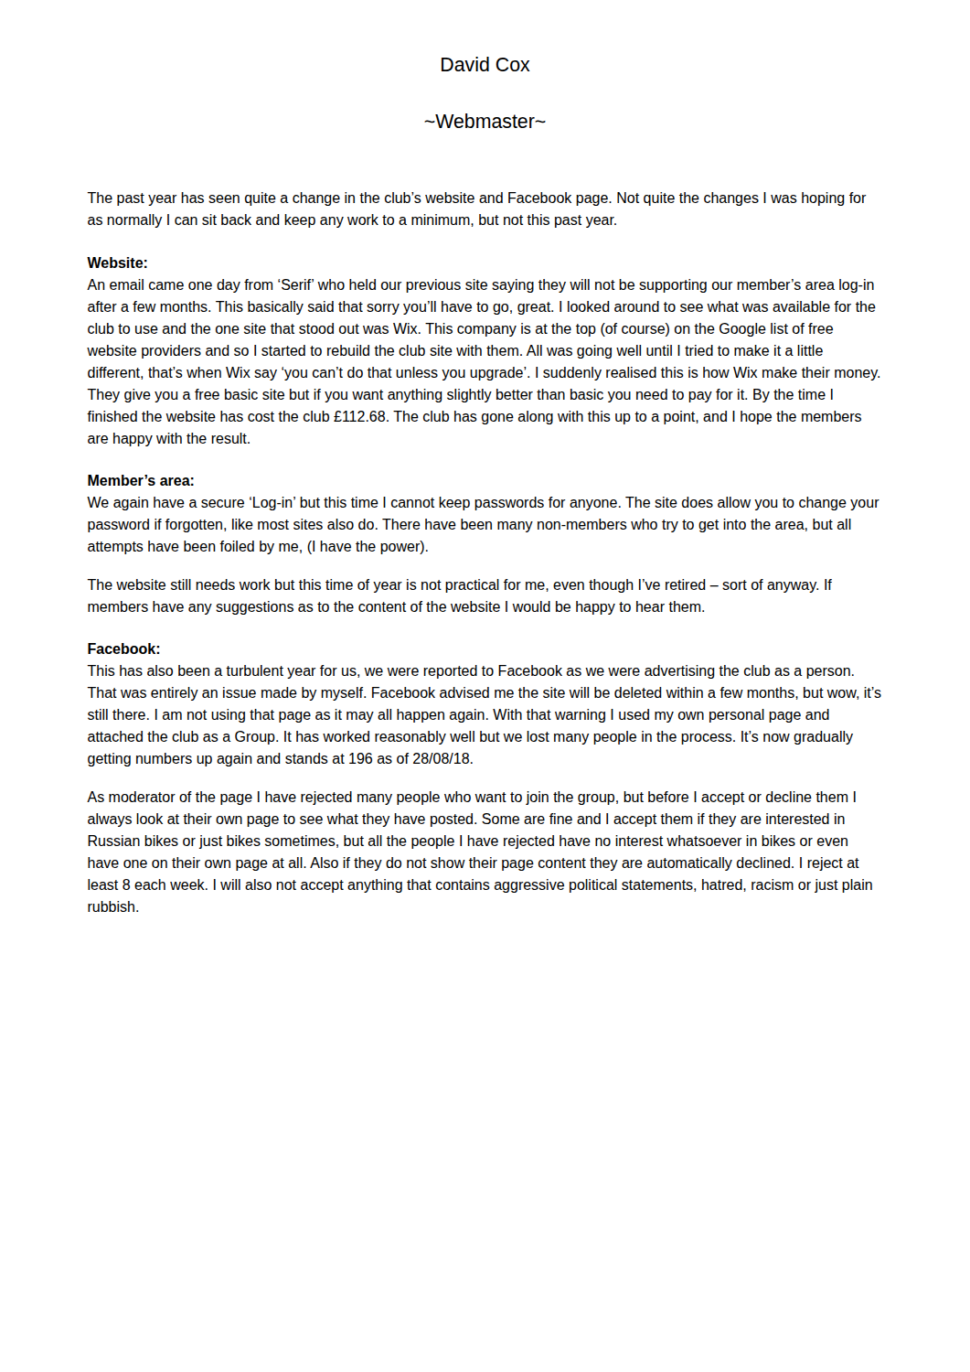David Cox
~Webmaster~
The past year has seen quite a change in the club’s website and Facebook page. Not quite the changes I was hoping for as normally I can sit back and keep any work to a minimum, but not this past year.
Website:
An email came one day from ‘Serif’ who held our previous site saying they will not be supporting our member’s area log-in after a few months. This basically said that sorry you’ll have to go, great. I looked around to see what was available for the club to use and the one site that stood out was Wix. This company is at the top (of course) on the Google list of free website providers and so I started to rebuild the club site with them. All was going well until I tried to make it a little different, that’s when Wix say ‘you can’t do that unless you upgrade’. I suddenly realised this is how Wix make their money. They give you a free basic site but if you want anything slightly better than basic you need to pay for it. By the time I finished the website has cost the club £112.68. The club has gone along with this up to a point, and I hope the members are happy with the result.
Member’s area:
We again have a secure ‘Log-in’ but this time I cannot keep passwords for anyone. The site does allow you to change your password if forgotten, like most sites also do. There have been many non-members who try to get into the area, but all attempts have been foiled by me, (I have the power).
The website still needs work but this time of year is not practical for me, even though I’ve retired – sort of anyway. If members have any suggestions as to the content of the website I would be happy to hear them.
Facebook:
This has also been a turbulent year for us, we were reported to Facebook as we were advertising the club as a person. That was entirely an issue made by myself. Facebook advised me the site will be deleted within a few months, but wow, it’s still there. I am not using that page as it may all happen again. With that warning I used my own personal page and attached the club as a Group. It has worked reasonably well but we lost many people in the process. It’s now gradually getting numbers up again and stands at 196 as of 28/08/18.
As moderator of the page I have rejected many people who want to join the group, but before I accept or decline them I always look at their own page to see what they have posted. Some are fine and I accept them if they are interested in Russian bikes or just bikes sometimes, but all the people I have rejected have no interest whatsoever in bikes or even have one on their own page at all. Also if they do not show their page content they are automatically declined. I reject at least 8 each week. I will also not accept anything that contains aggressive political statements, hatred, racism or just plain rubbish.